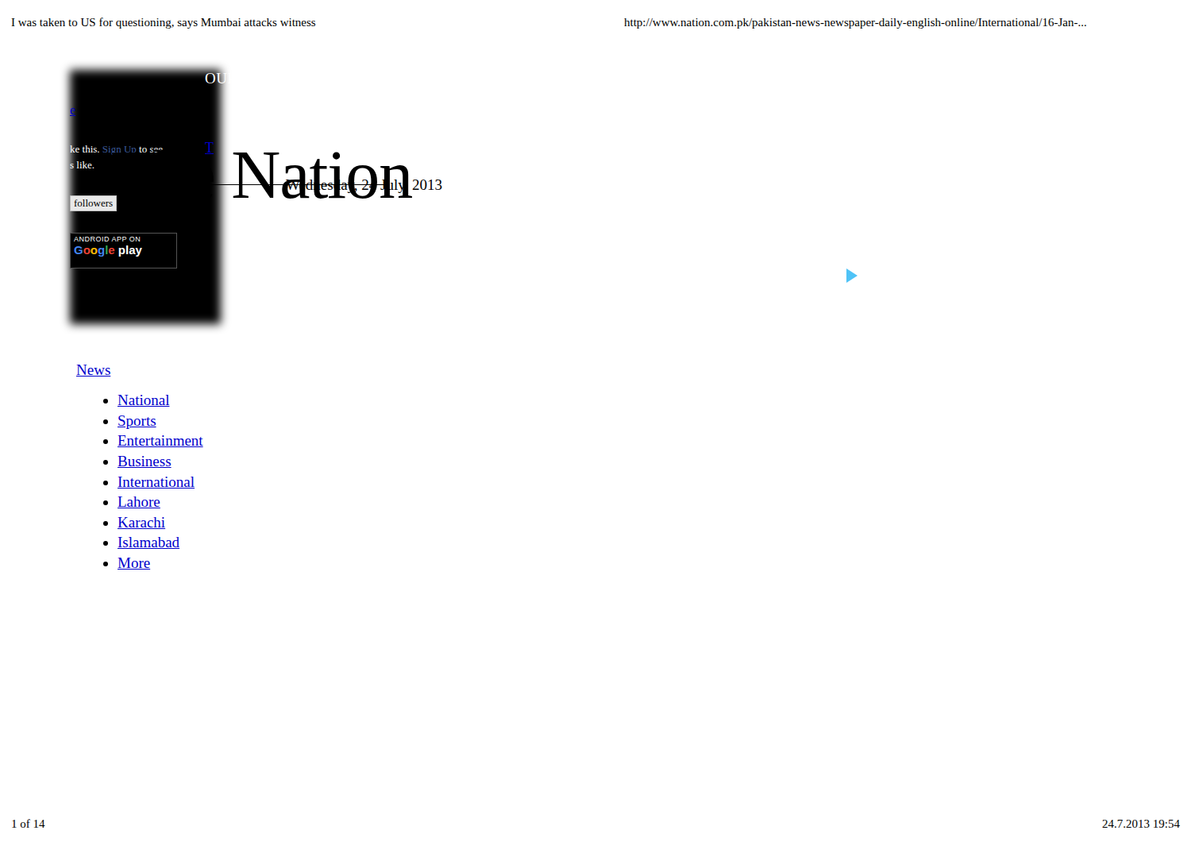I was taken to US for questioning, says Mumbai attacks witness
http://www.nation.com.pk/pakistan-news-newspaper-daily-english-online/International/16-Jan-...
OUP
e
ke this. Sign Up to see
s like.
T
followers
ANDROID APP ON
Google play
The Nation
Wednesday, 24 July, 2013
News
National
Sports
Entertainment
Business
International
Lahore
Karachi
Islamabad
More
1 of 14
24.7.2013 19:54